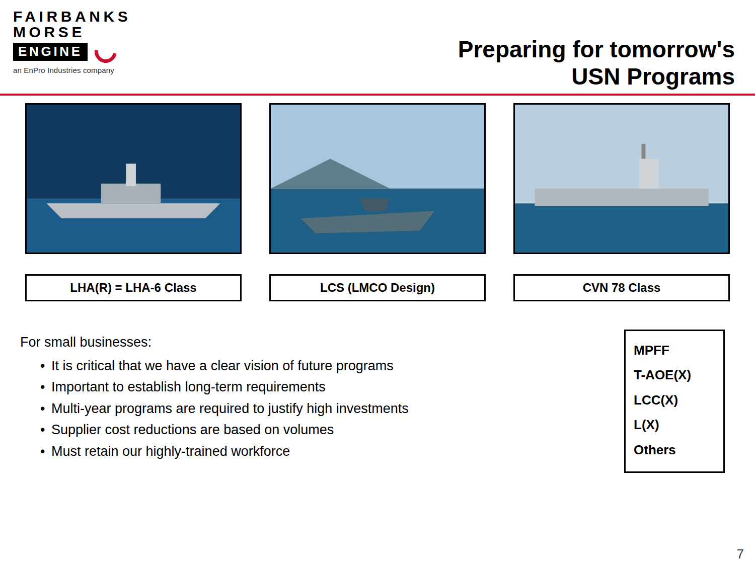FAIRBANKS
MORSE
ENGINE
an EnPro Industries company
Preparing for tomorrow's
USN Programs
LHA(R) = LHA-6 Class
LCS (LMCO Design)
CVN 78 Class
For small businesses:
It is critical that we have a clear vision of future programs
Important to establish long-term requirements
Multi-year programs are required to justify high investments
Supplier cost reductions are based on volumes
Must retain our highly-trained workforce
MPFF
T-AOE(X)
LCC(X)
L(X)
Others
7